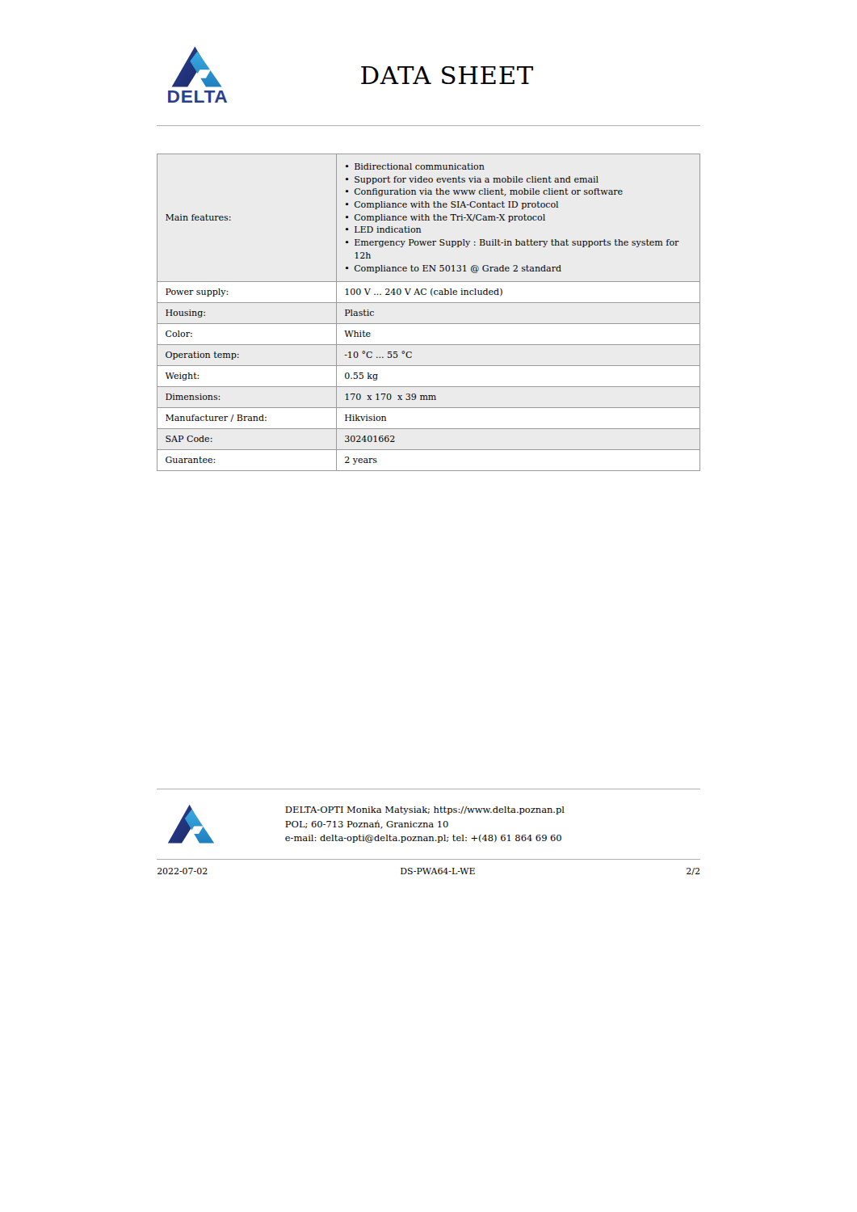DELTA
DATA SHEET
| Main features: | Bidirectional communication Support for video events via a mobile client and email Configuration via the www client, mobile client or software Compliance with the SIA-Contact ID protocol Compliance with the Tri-X/Cam-X protocol LED indication Emergency Power Supply : Built-in battery that supports the system for 12h Compliance to EN 50131 @ Grade 2 standard |
| Power supply: | 100 V ... 240 V AC (cable included) |
| Housing: | Plastic |
| Color: | White |
| Operation temp: | -10 °C ... 55 °C |
| Weight: | 0.55 kg |
| Dimensions: | 170 x 170 x 39 mm |
| Manufacturer / Brand: | Hikvision |
| SAP Code: | 302401662 |
| Guarantee: | 2 years |
DELTA-OPTI Monika Matysiak; https://www.delta.poznan.pl
POL; 60-713 Poznań, Graniczna 10
e-mail: delta-opti@delta.poznan.pl; tel: +(48) 61 864 69 60
2022-07-02
DS-PWA64-L-WE
2/2